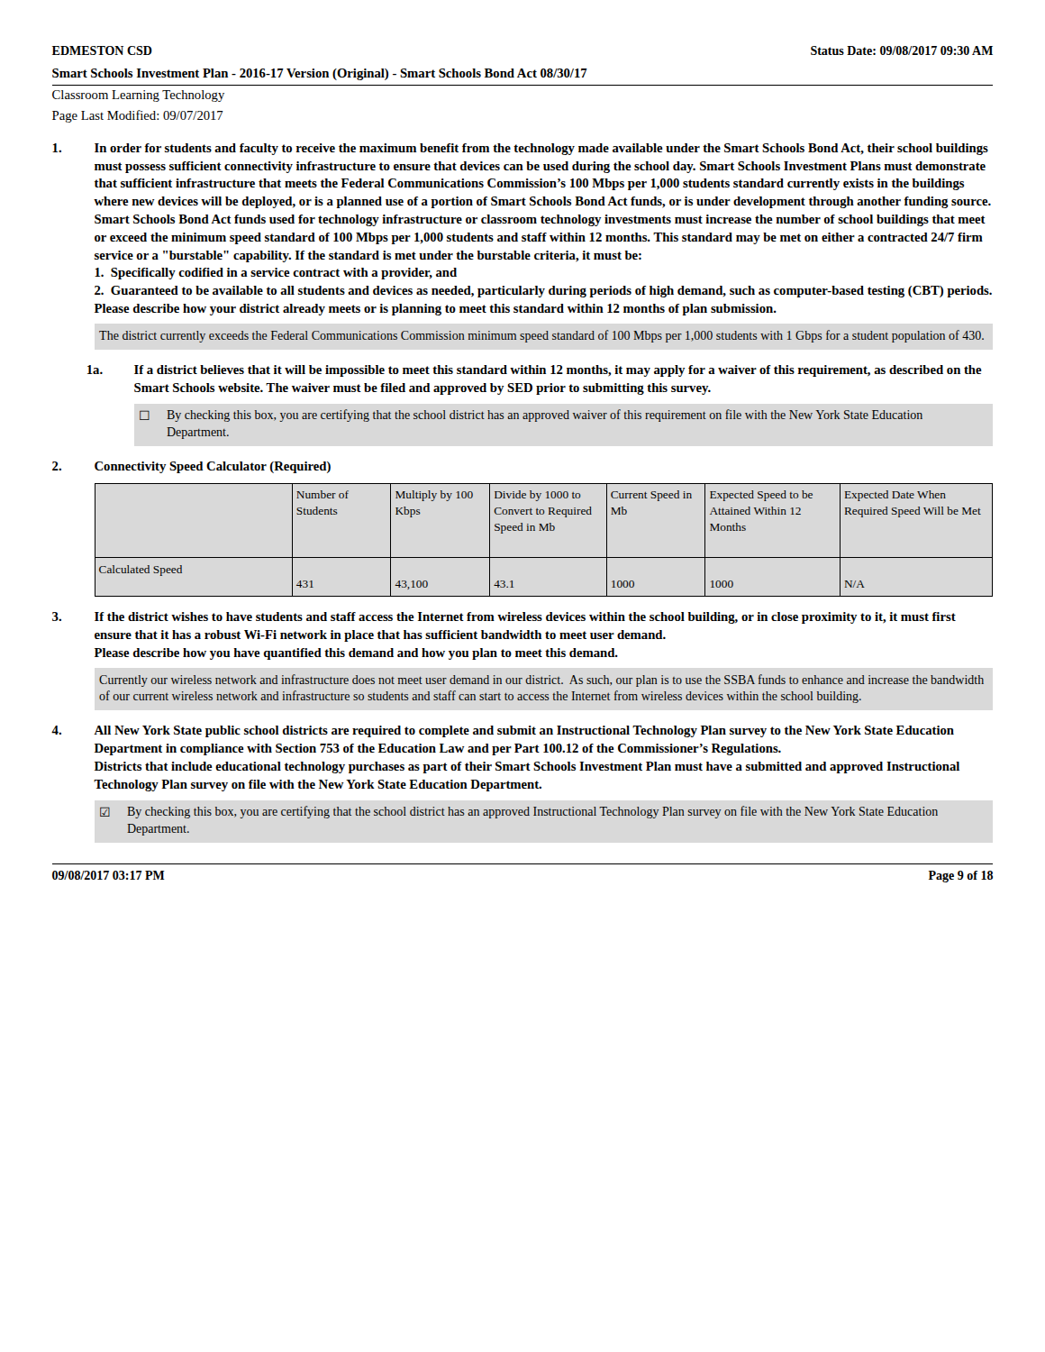EDMESTON CSD Status Date: 09/08/2017 09:30 AM
Smart Schools Investment Plan - 2016-17 Version (Original) - Smart Schools Bond Act 08/30/17
Classroom Learning Technology
Page Last Modified: 09/07/2017
1.
In order for students and faculty to receive the maximum benefit from the technology made available under the Smart Schools Bond Act, their school buildings must possess sufficient connectivity infrastructure to ensure that devices can be used during the school day. Smart Schools Investment Plans must demonstrate that sufficient infrastructure that meets the Federal Communications Commission’s 100 Mbps per 1,000 students standard currently exists in the buildings where new devices will be deployed, or is a planned use of a portion of Smart Schools Bond Act funds, or is under development through another funding source.
Smart Schools Bond Act funds used for technology infrastructure or classroom technology investments must increase the number of school buildings that meet or exceed the minimum speed standard of 100 Mbps per 1,000 students and staff within 12 months. This standard may be met on either a contracted 24/7 firm service or a "burstable" capability. If the standard is met under the burstable criteria, it must be:
1. Specifically codified in a service contract with a provider, and
2. Guaranteed to be available to all students and devices as needed, particularly during periods of high demand, such as computer-based testing (CBT) periods.
Please describe how your district already meets or is planning to meet this standard within 12 months of plan submission.
The district currently exceeds the Federal Communications Commission minimum speed standard of 100 Mbps per 1,000 students with 1 Gbps for a student population of 430.
1a.
If a district believes that it will be impossible to meet this standard within 12 months, it may apply for a waiver of this requirement, as described on the Smart Schools website. The waiver must be filed and approved by SED prior to submitting this survey.
☐
By checking this box, you are certifying that the school district has an approved waiver of this requirement on file with the New York State Education Department.
2.
Connectivity Speed Calculator (Required)
| | Number of Students | Multiply by 100 Kbps | Divide by 1000 to Convert to Required Speed in Mb | Current Speed in Mb | Expected Speed to be Attained Within 12 Months | Expected Date When Required Speed Will be Met |
| --- | --- | --- | --- | --- | --- | --- |
| Calculated Speed | 431 | 43,100 | 43.1 | 1000 | 1000 | N/A |
3.
If the district wishes to have students and staff access the Internet from wireless devices within the school building, or in close proximity to it, it must first ensure that it has a robust Wi-Fi network in place that has sufficient bandwidth to meet user demand.
Please describe how you have quantified this demand and how you plan to meet this demand.
Currently our wireless network and infrastructure does not meet user demand in our district. As such, our plan is to use the SSBA funds to enhance and increase the bandwidth of our current wireless network and infrastructure so students and staff can start to access the Internet from wireless devices within the school building.
4.
All New York State public school districts are required to complete and submit an Instructional Technology Plan survey to the New York State Education Department in compliance with Section 753 of the Education Law and per Part 100.12 of the Commissioner’s Regulations.
Districts that include educational technology purchases as part of their Smart Schools Investment Plan must have a submitted and approved Instructional Technology Plan survey on file with the New York State Education Department.
☑
By checking this box, you are certifying that the school district has an approved Instructional Technology Plan survey on file with the New York State Education Department.
09/08/2017 03:17 PM Page 9 of 18